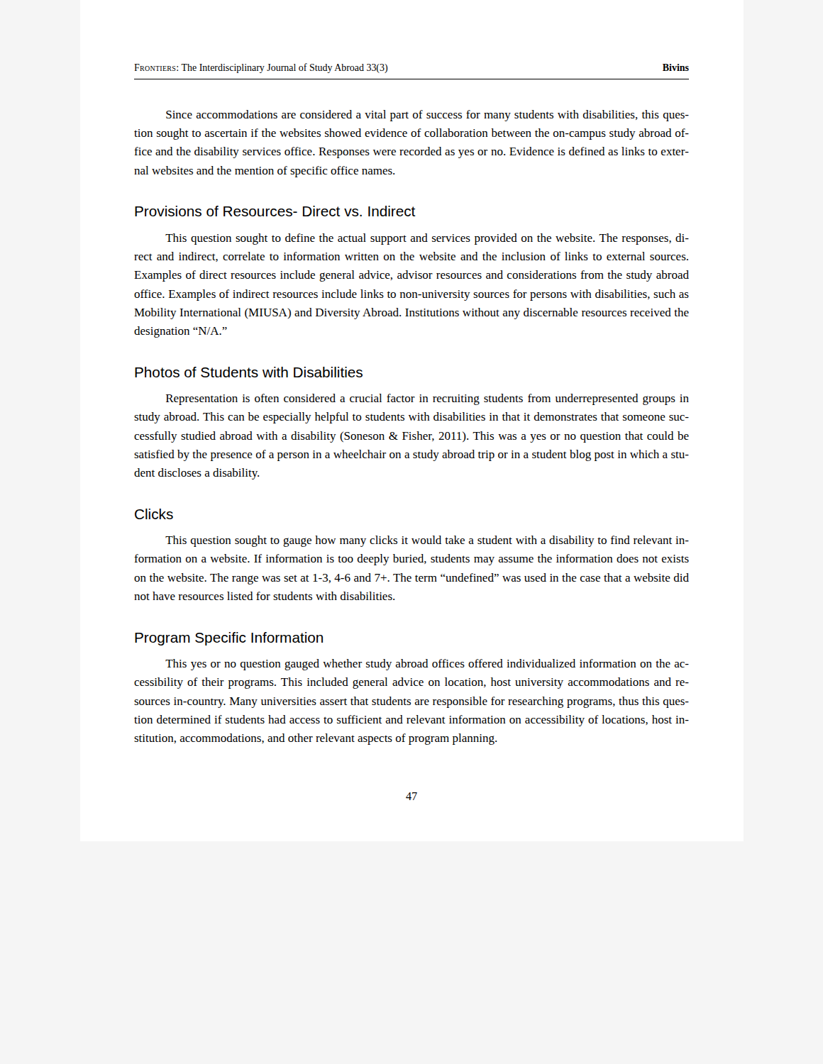Frontiers: The Interdisciplinary Journal of Study Abroad 33(3) Bivins
Since accommodations are considered a vital part of success for many students with disabilities, this question sought to ascertain if the websites showed evidence of collaboration between the on-campus study abroad office and the disability services office. Responses were recorded as yes or no. Evidence is defined as links to external websites and the mention of specific office names.
Provisions of Resources- Direct vs. Indirect
This question sought to define the actual support and services provided on the website. The responses, direct and indirect, correlate to information written on the website and the inclusion of links to external sources. Examples of direct resources include general advice, advisor resources and considerations from the study abroad office. Examples of indirect resources include links to non-university sources for persons with disabilities, such as Mobility International (MIUSA) and Diversity Abroad. Institutions without any discernable resources received the designation “N/A.”
Photos of Students with Disabilities
Representation is often considered a crucial factor in recruiting students from underrepresented groups in study abroad. This can be especially helpful to students with disabilities in that it demonstrates that someone successfully studied abroad with a disability (Soneson & Fisher, 2011). This was a yes or no question that could be satisfied by the presence of a person in a wheelchair on a study abroad trip or in a student blog post in which a student discloses a disability.
Clicks
This question sought to gauge how many clicks it would take a student with a disability to find relevant information on a website. If information is too deeply buried, students may assume the information does not exists on the website. The range was set at 1-3, 4-6 and 7+. The term “undefined” was used in the case that a website did not have resources listed for students with disabilities.
Program Specific Information
This yes or no question gauged whether study abroad offices offered individualized information on the accessibility of their programs. This included general advice on location, host university accommodations and resources in-country. Many universities assert that students are responsible for researching programs, thus this question determined if students had access to sufficient and relevant information on accessibility of locations, host institution, accommodations, and other relevant aspects of program planning.
47